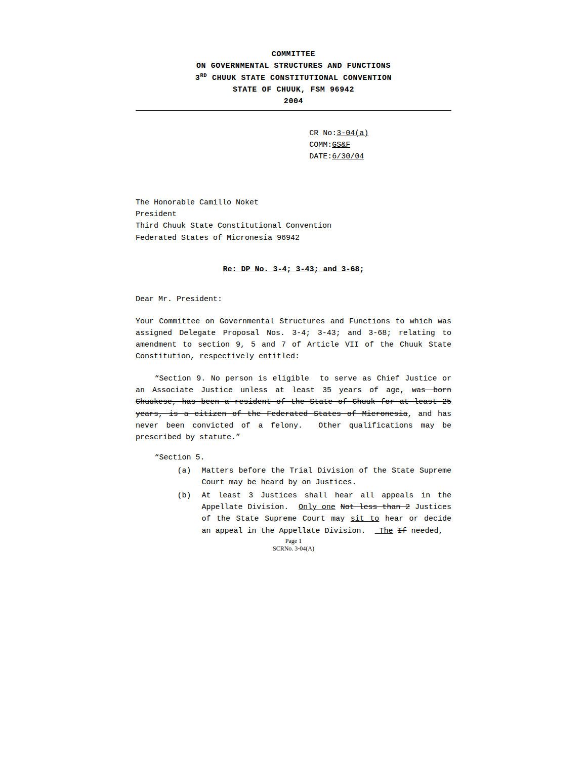COMMITTEE
ON GOVERNMENTAL STRUCTURES AND FUNCTIONS
3RD CHUUK STATE CONSTITUTIONAL CONVENTION
STATE OF CHUUK, FSM 96942
2004
CR No:3-04(a)
COMM:GS&F
DATE:6/30/04
The Honorable Camillo Noket
President
Third Chuuk State Constitutional Convention
Federated States of Micronesia 96942
Re: DP No. 3-4; 3-43; and 3-68;
Dear Mr. President:
Your Committee on Governmental Structures and Functions to which was assigned Delegate Proposal Nos. 3-4; 3-43; and 3-68; relating to amendment to section 9, 5 and 7 of Article VII of the Chuuk State Constitution, respectively entitled:
“Section 9. No person is eligible to serve as Chief Justice or an Associate Justice unless at least 35 years of age, was born Chuukese, has been a resident of the State of Chuuk for at least 25 years, is a citizen of the Federated States of Micronesia, and has never been convicted of a felony. Other qualifications may be prescribed by statute.”
“Section 5.
(a)
Matters before the Trial Division of the State Supreme Court may be heard by on Justices.
(b)
At least 3 Justices shall hear all appeals in the Appellate Division. Only one Not less than 2 Justices of the State Supreme Court may sit to hear or decide an appeal in the Appellate Division. The If needed,
Page 1
SCRNo. 3-04(A)